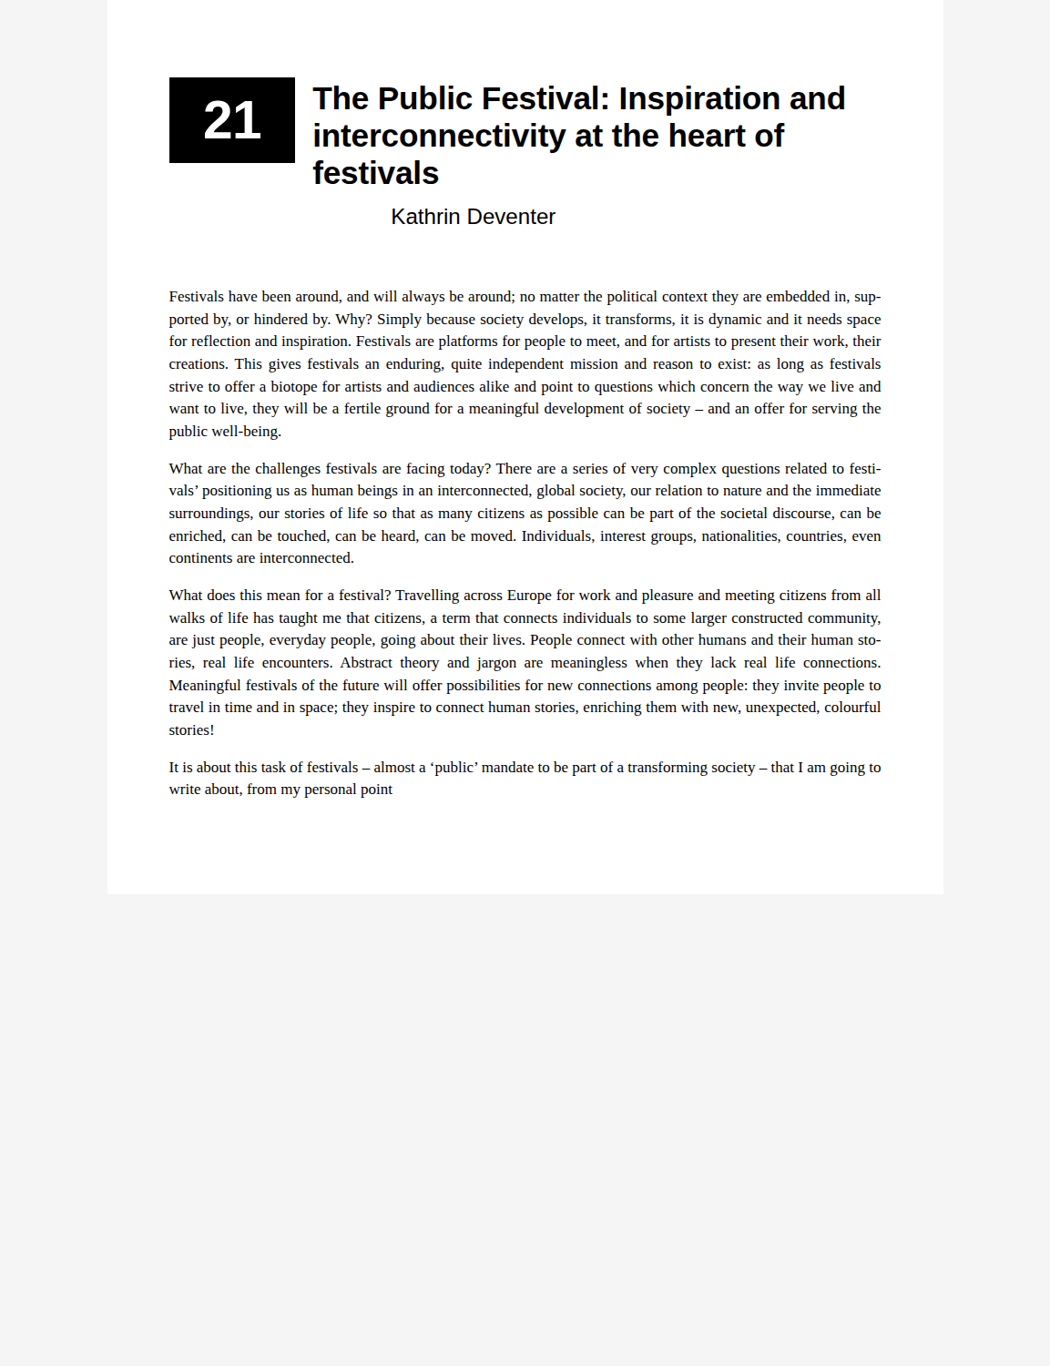21
The Public Festival: Inspiration and interconnectivity at the heart of festivals
Kathrin Deventer
Festivals have been around, and will always be around; no matter the political context they are embedded in, supported by, or hindered by. Why? Simply because society develops, it transforms, it is dynamic and it needs space for reflection and inspiration. Festivals are platforms for people to meet, and for artists to present their work, their creations. This gives festivals an enduring, quite independent mission and reason to exist: as long as festivals strive to offer a biotope for artists and audiences alike and point to questions which concern the way we live and want to live, they will be a fertile ground for a meaningful development of society – and an offer for serving the public well-being.
What are the challenges festivals are facing today? There are a series of very complex questions related to festivals’ positioning us as human beings in an interconnected, global society, our relation to nature and the immediate surroundings, our stories of life so that as many citizens as possible can be part of the societal discourse, can be enriched, can be touched, can be heard, can be moved. Individuals, interest groups, nationalities, countries, even continents are interconnected.
What does this mean for a festival? Travelling across Europe for work and pleasure and meeting citizens from all walks of life has taught me that citizens, a term that connects individuals to some larger constructed community, are just people, everyday people, going about their lives. People connect with other humans and their human stories, real life encounters. Abstract theory and jargon are meaningless when they lack real life connections. Meaningful festivals of the future will offer possibilities for new connections among people: they invite people to travel in time and in space; they inspire to connect human stories, enriching them with new, unexpected, colourful stories!
It is about this task of festivals – almost a ‘public’ mandate to be part of a transforming society – that I am going to write about, from my personal point